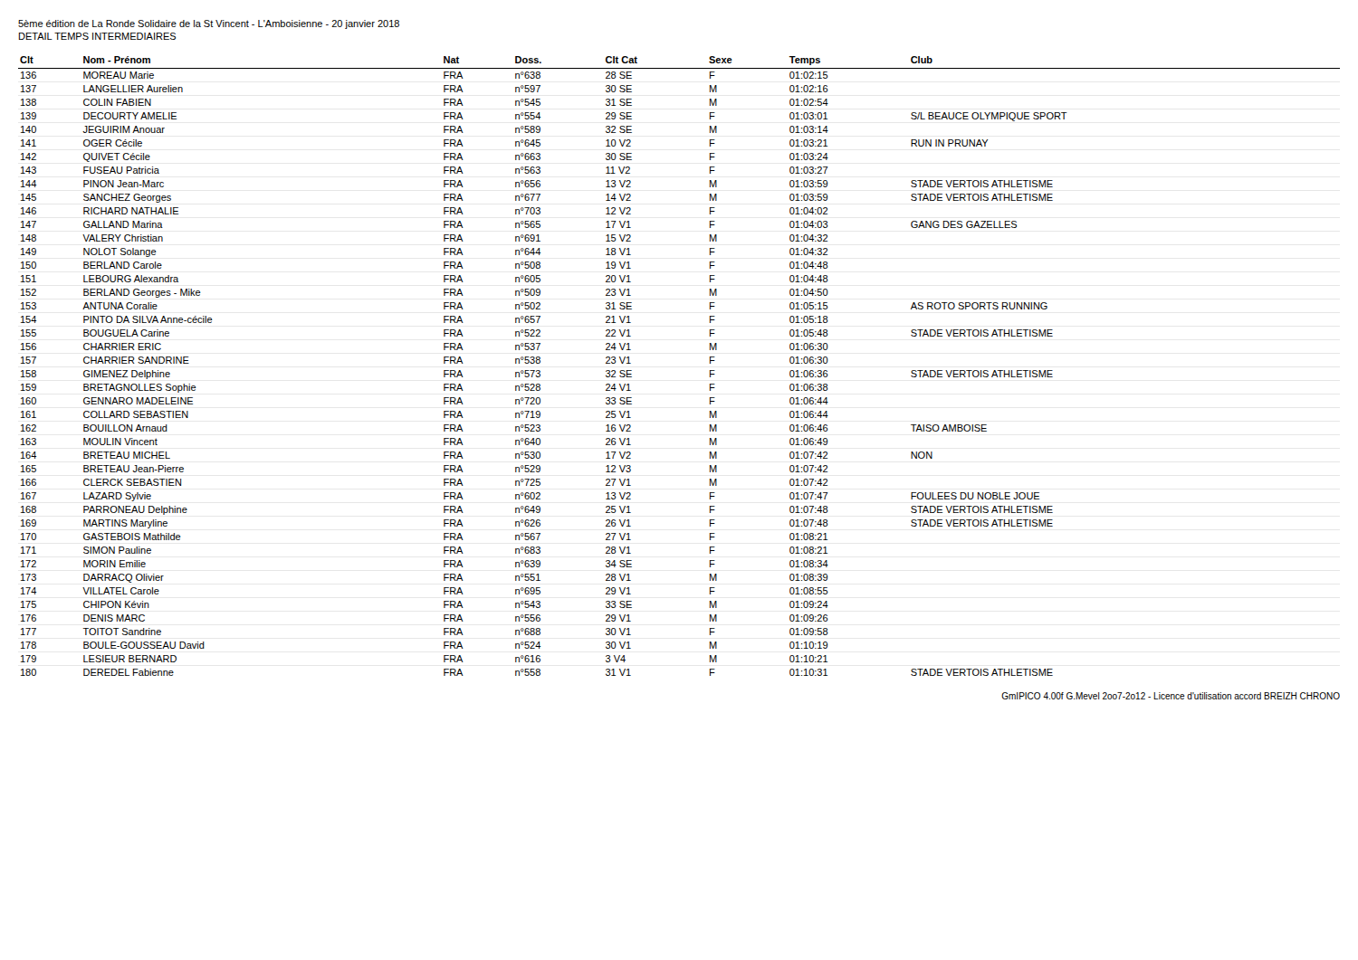5ème édition de La Ronde Solidaire de la St Vincent - L'Amboisienne - 20 janvier 2018
DETAIL TEMPS INTERMEDIAIRES
| Clt | Nom - Prénom | Nat | Doss. | Clt Cat | Sexe | Temps | Club |
| --- | --- | --- | --- | --- | --- | --- | --- |
| 136 | MOREAU Marie | FRA | n°638 | 28 SE | F | 01:02:15 | |
| 137 | LANGELLIER Aurelien | FRA | n°597 | 30 SE | M | 01:02:16 | |
| 138 | COLIN FABIEN | FRA | n°545 | 31 SE | M | 01:02:54 | |
| 139 | DECOURTY AMELIE | FRA | n°554 | 29 SE | F | 01:03:01 | S/L BEAUCE OLYMPIQUE SPORT |
| 140 | JEGUIRIM Anouar | FRA | n°589 | 32 SE | M | 01:03:14 | |
| 141 | OGER Cécile | FRA | n°645 | 10 V2 | F | 01:03:21 | RUN IN PRUNAY |
| 142 | QUIVET Cécile | FRA | n°663 | 30 SE | F | 01:03:24 | |
| 143 | FUSEAU Patricia | FRA | n°563 | 11 V2 | F | 01:03:27 | |
| 144 | PINON Jean-Marc | FRA | n°656 | 13 V2 | M | 01:03:59 | STADE VERTOIS ATHLETISME |
| 145 | SANCHEZ Georges | FRA | n°677 | 14 V2 | M | 01:03:59 | STADE VERTOIS ATHLETISME |
| 146 | RICHARD NATHALIE | FRA | n°703 | 12 V2 | F | 01:04:02 | |
| 147 | GALLAND Marina | FRA | n°565 | 17 V1 | F | 01:04:03 | GANG DES GAZELLES |
| 148 | VALERY Christian | FRA | n°691 | 15 V2 | M | 01:04:32 | |
| 149 | NOLOT Solange | FRA | n°644 | 18 V1 | F | 01:04:32 | |
| 150 | BERLAND Carole | FRA | n°508 | 19 V1 | F | 01:04:48 | |
| 151 | LEBOURG Alexandra | FRA | n°605 | 20 V1 | F | 01:04:48 | |
| 152 | BERLAND Georges - Mike | FRA | n°509 | 23 V1 | M | 01:04:50 | |
| 153 | ANTUNA Coralie | FRA | n°502 | 31 SE | F | 01:05:15 | AS ROTO SPORTS RUNNING |
| 154 | PINTO DA SILVA Anne-cécile | FRA | n°657 | 21 V1 | F | 01:05:18 | |
| 155 | BOUGUELA Carine | FRA | n°522 | 22 V1 | F | 01:05:48 | STADE VERTOIS ATHLETISME |
| 156 | CHARRIER ERIC | FRA | n°537 | 24 V1 | M | 01:06:30 | |
| 157 | CHARRIER SANDRINE | FRA | n°538 | 23 V1 | F | 01:06:30 | |
| 158 | GIMENEZ Delphine | FRA | n°573 | 32 SE | F | 01:06:36 | STADE VERTOIS ATHLETISME |
| 159 | BRETAGNOLLES Sophie | FRA | n°528 | 24 V1 | F | 01:06:38 | |
| 160 | GENNARO MADELEINE | FRA | n°720 | 33 SE | F | 01:06:44 | |
| 161 | COLLARD SEBASTIEN | FRA | n°719 | 25 V1 | M | 01:06:44 | |
| 162 | BOUILLON Arnaud | FRA | n°523 | 16 V2 | M | 01:06:46 | TAISO AMBOISE |
| 163 | MOULIN Vincent | FRA | n°640 | 26 V1 | M | 01:06:49 | |
| 164 | BRETEAU MICHEL | FRA | n°530 | 17 V2 | M | 01:07:42 | NON |
| 165 | BRETEAU Jean-Pierre | FRA | n°529 | 12 V3 | M | 01:07:42 | |
| 166 | CLERCK SEBASTIEN | FRA | n°725 | 27 V1 | M | 01:07:42 | |
| 167 | LAZARD Sylvie | FRA | n°602 | 13 V2 | F | 01:07:47 | FOULEES DU NOBLE JOUE |
| 168 | PARRONEAU Delphine | FRA | n°649 | 25 V1 | F | 01:07:48 | STADE VERTOIS ATHLETISME |
| 169 | MARTINS Maryline | FRA | n°626 | 26 V1 | F | 01:07:48 | STADE VERTOIS ATHLETISME |
| 170 | GASTEBOIS Mathilde | FRA | n°567 | 27 V1 | F | 01:08:21 | |
| 171 | SIMON Pauline | FRA | n°683 | 28 V1 | F | 01:08:21 | |
| 172 | MORIN Emilie | FRA | n°639 | 34 SE | F | 01:08:34 | |
| 173 | DARRACQ Olivier | FRA | n°551 | 28 V1 | M | 01:08:39 | |
| 174 | VILLATEL Carole | FRA | n°695 | 29 V1 | F | 01:08:55 | |
| 175 | CHIPON Kévin | FRA | n°543 | 33 SE | M | 01:09:24 | |
| 176 | DENIS MARC | FRA | n°556 | 29 V1 | M | 01:09:26 | |
| 177 | TOITOT Sandrine | FRA | n°688 | 30 V1 | F | 01:09:58 | |
| 178 | BOULE-GOUSSEAU David | FRA | n°524 | 30 V1 | M | 01:10:19 | |
| 179 | LESIEUR BERNARD | FRA | n°616 | 3 V4 | M | 01:10:21 | |
| 180 | DEREDEL Fabienne | FRA | n°558 | 31 V1 | F | 01:10:31 | STADE VERTOIS ATHLETISME |
GmIPICO 4.00f G.Mevel 2oo7-2o12 - Licence d'utilisation accord BREIZH CHRONO